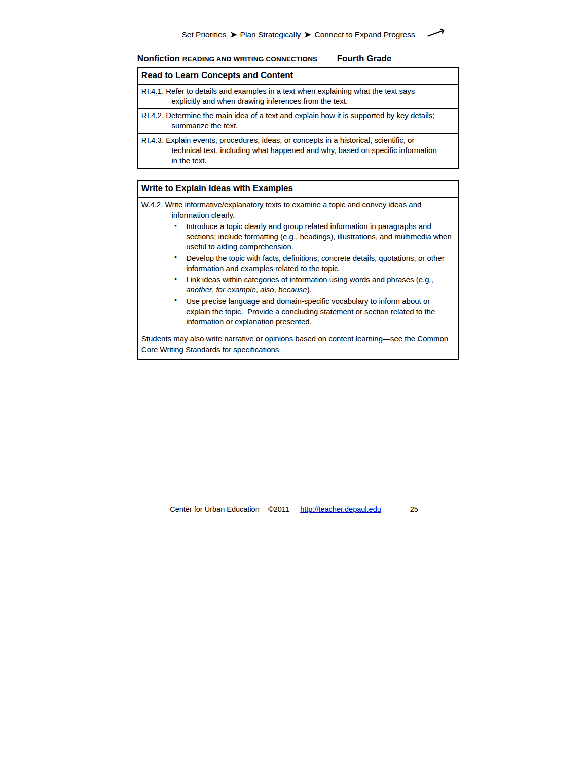Set Priorities ➤ Plan Strategically ➤ Connect to Expand Progress ⟶
Nonfiction READING AND WRITING CONNECTIONS Fourth Grade
Read to Learn Concepts and Content
RI.4.1. Refer to details and examples in a text when explaining what the text says explicitly and when drawing inferences from the text.
RI.4.2. Determine the main idea of a text and explain how it is supported by key details; summarize the text.
RI.4.3. Explain events, procedures, ideas, or concepts in a historical, scientific, or technical text, including what happened and why, based on specific information in the text.
Write to Explain Ideas with Examples
W.4.2. Write informative/explanatory texts to examine a topic and convey ideas and information clearly.
Introduce a topic clearly and group related information in paragraphs and sections; include formatting (e.g., headings), illustrations, and multimedia when useful to aiding comprehension.
Develop the topic with facts, definitions, concrete details, quotations, or other information and examples related to the topic.
Link ideas within categories of information using words and phrases (e.g., another, for example, also, because).
Use precise language and domain-specific vocabulary to inform about or explain the topic. Provide a concluding statement or section related to the information or explanation presented.
Students may also write narrative or opinions based on content learning—see the Common Core Writing Standards for specifications.
Center for Urban Education©2011 http://teacher.depaul.edu 25